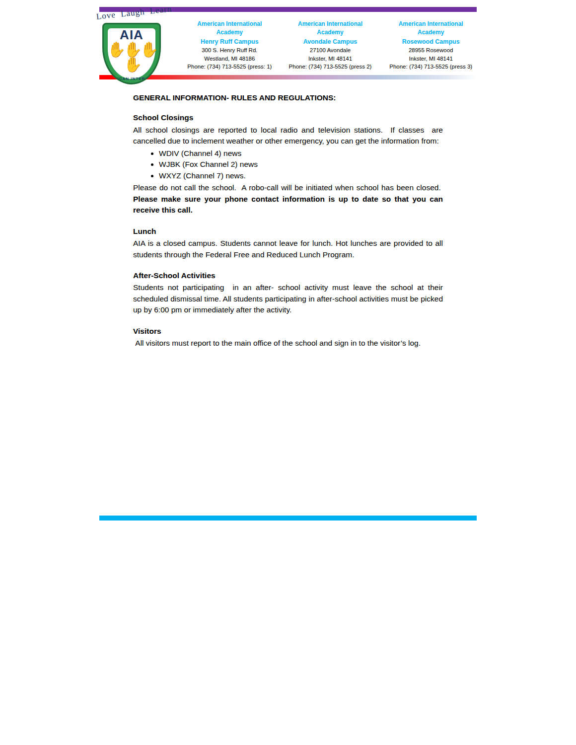Love Laugh Learn
AIA
✋✋✋✋
AMERICAN INTERNATIONAL ACADEMY
American International Academy
Henry Ruff Campus
300 S. Henry Ruff Rd.
Westland, MI 48186
Phone: (734) 713-5525 (press: 1)
American International Academy
Avondale Campus
27100 Avondale
Inkster, MI 48141
Phone: (734) 713-5525 (press 2)
American International Academy
Rosewood Campus
28955 Rosewood
Inkster, MI 48141
Phone: (734) 713-5525 (press 3)
GENERAL INFORMATION- RULES AND REGULATIONS:
School Closings
All school closings are reported to local radio and television stations. If classes are cancelled due to inclement weather or other emergency, you can get the information from:
WDIV (Channel 4) news
WJBK (Fox Channel 2) news
WXYZ (Channel 7) news.
Please do not call the school. A robo-call will be initiated when school has been closed. Please make sure your phone contact information is up to date so that you can receive this call.
Lunch
AIA is a closed campus. Students cannot leave for lunch. Hot lunches are provided to all students through the Federal Free and Reduced Lunch Program.
After-School Activities
Students not participating in an after- school activity must leave the school at their scheduled dismissal time. All students participating in after-school activities must be picked up by 6:00 pm or immediately after the activity.
Visitors
All visitors must report to the main office of the school and sign in to the visitor’s log.